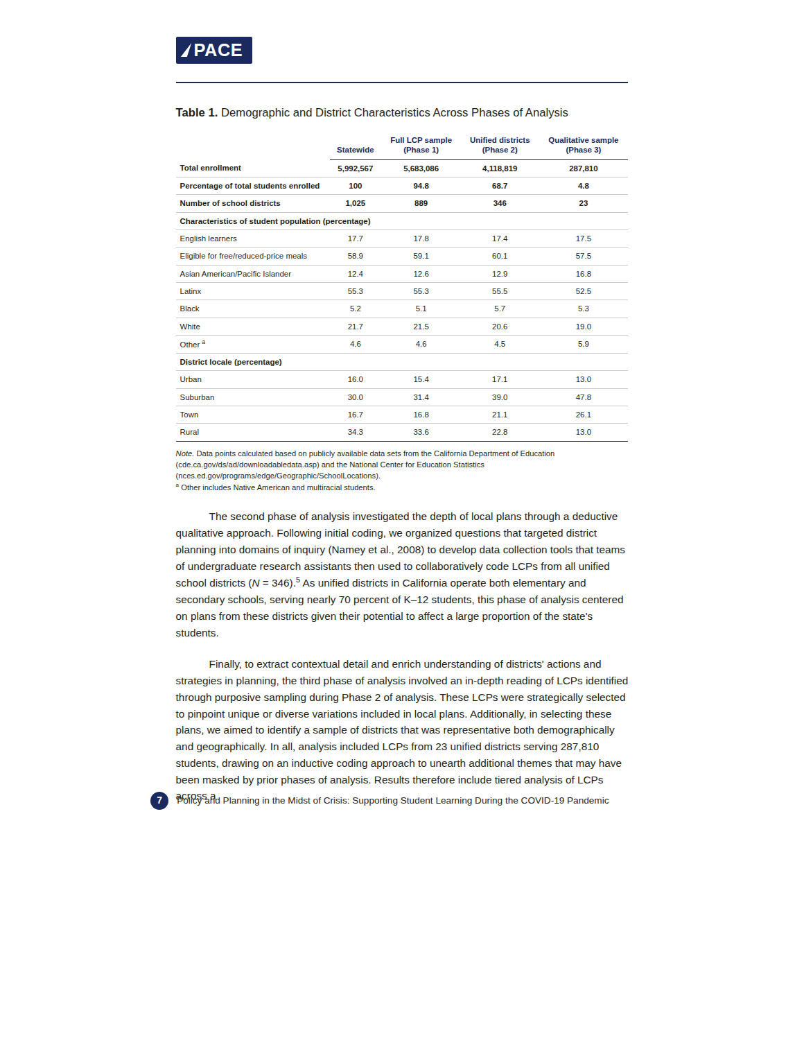PACE
Table 1. Demographic and District Characteristics Across Phases of Analysis
| | Statewide | Full LCP sample (Phase 1) | Unified districts (Phase 2) | Qualitative sample (Phase 3) |
| --- | --- | --- | --- | --- |
| Total enrollment | 5,992,567 | 5,683,086 | 4,118,819 | 287,810 |
| Percentage of total students enrolled | 100 | 94.8 | 68.7 | 4.8 |
| Number of school districts | 1,025 | 889 | 346 | 23 |
| Characteristics of student population (percentage) |
| English learners | 17.7 | 17.8 | 17.4 | 17.5 |
| Eligible for free/reduced-price meals | 58.9 | 59.1 | 60.1 | 57.5 |
| Asian American/Pacific Islander | 12.4 | 12.6 | 12.9 | 16.8 |
| Latinx | 55.3 | 55.3 | 55.5 | 52.5 |
| Black | 5.2 | 5.1 | 5.7 | 5.3 |
| White | 21.7 | 21.5 | 20.6 | 19.0 |
| Other a | 4.6 | 4.6 | 4.5 | 5.9 |
| District locale (percentage) |
| Urban | 16.0 | 15.4 | 17.1 | 13.0 |
| Suburban | 30.0 | 31.4 | 39.0 | 47.8 |
| Town | 16.7 | 16.8 | 21.1 | 26.1 |
| Rural | 34.3 | 33.6 | 22.8 | 13.0 |
Note. Data points calculated based on publicly available data sets from the California Department of Education (cde.ca.gov/ds/ad/downloadabledata.asp) and the National Center for Education Statistics (nces.ed.gov/programs/edge/Geographic/SchoolLocations).
a Other includes Native American and multiracial students.
The second phase of analysis investigated the depth of local plans through a deductive qualitative approach. Following initial coding, we organized questions that targeted district planning into domains of inquiry (Namey et al., 2008) to develop data collection tools that teams of undergraduate research assistants then used to collaboratively code LCPs from all unified school districts (N = 346).5 As unified districts in California operate both elementary and secondary schools, serving nearly 70 percent of K–12 students, this phase of analysis centered on plans from these districts given their potential to affect a large proportion of the state's students.
Finally, to extract contextual detail and enrich understanding of districts' actions and strategies in planning, the third phase of analysis involved an in-depth reading of LCPs identified through purposive sampling during Phase 2 of analysis. These LCPs were strategically selected to pinpoint unique or diverse variations included in local plans. Additionally, in selecting these plans, we aimed to identify a sample of districts that was representative both demographically and geographically. In all, analysis included LCPs from 23 unified districts serving 287,810 students, drawing on an inductive coding approach to unearth additional themes that may have been masked by prior phases of analysis. Results therefore include tiered analysis of LCPs across a
7 Policy and Planning in the Midst of Crisis: Supporting Student Learning During the COVID-19 Pandemic